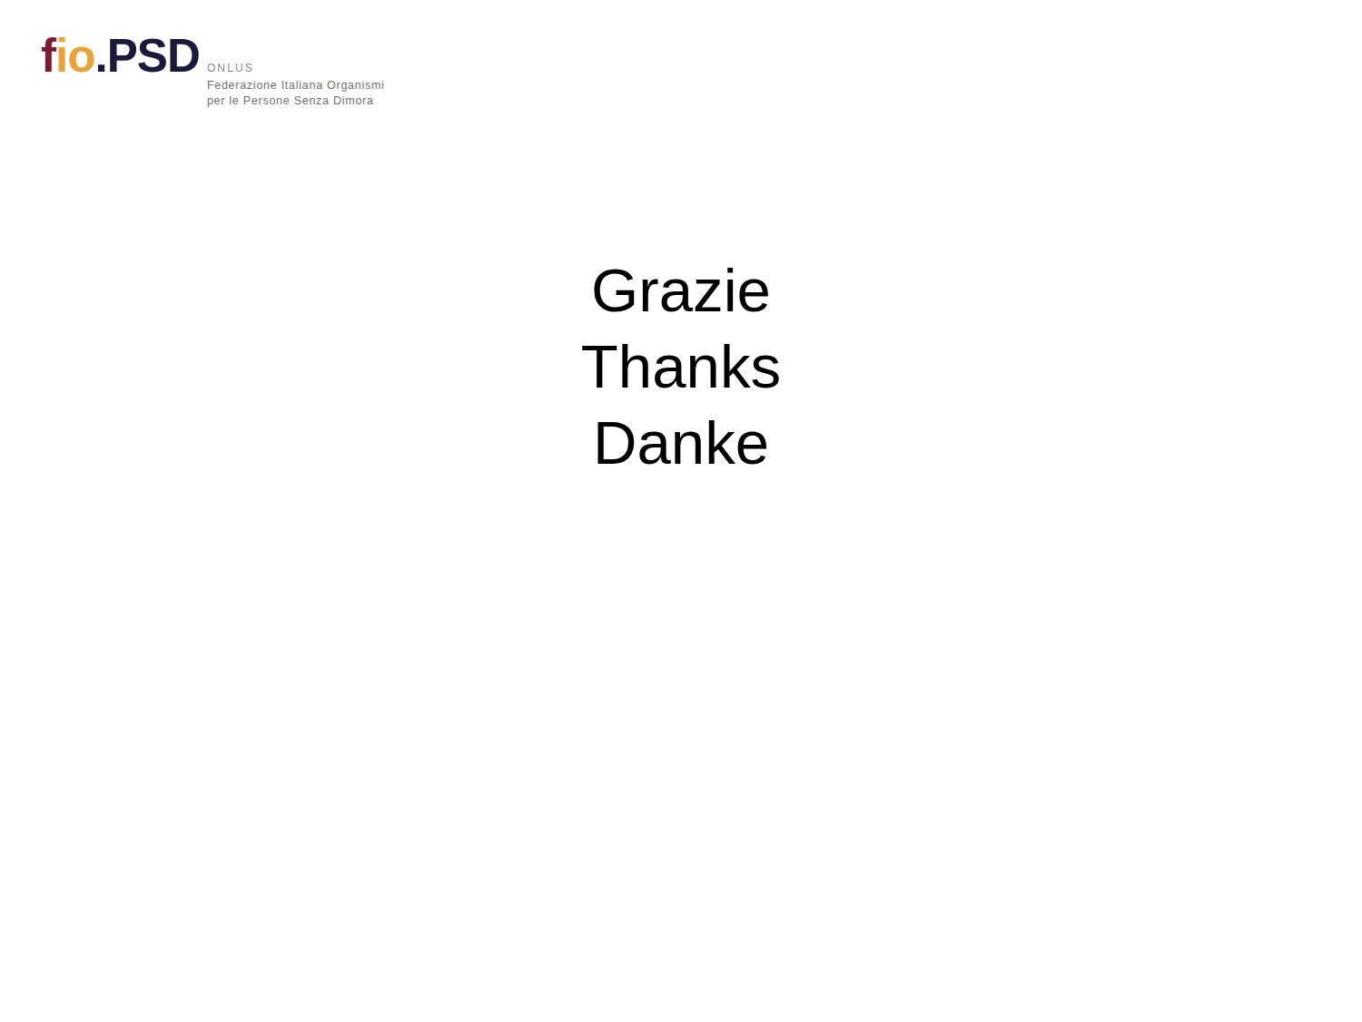fio. PSD
ONLUS
Federazione Italiana Organismi
per le Persone Senza Dimora
Grazie Thanks Danke